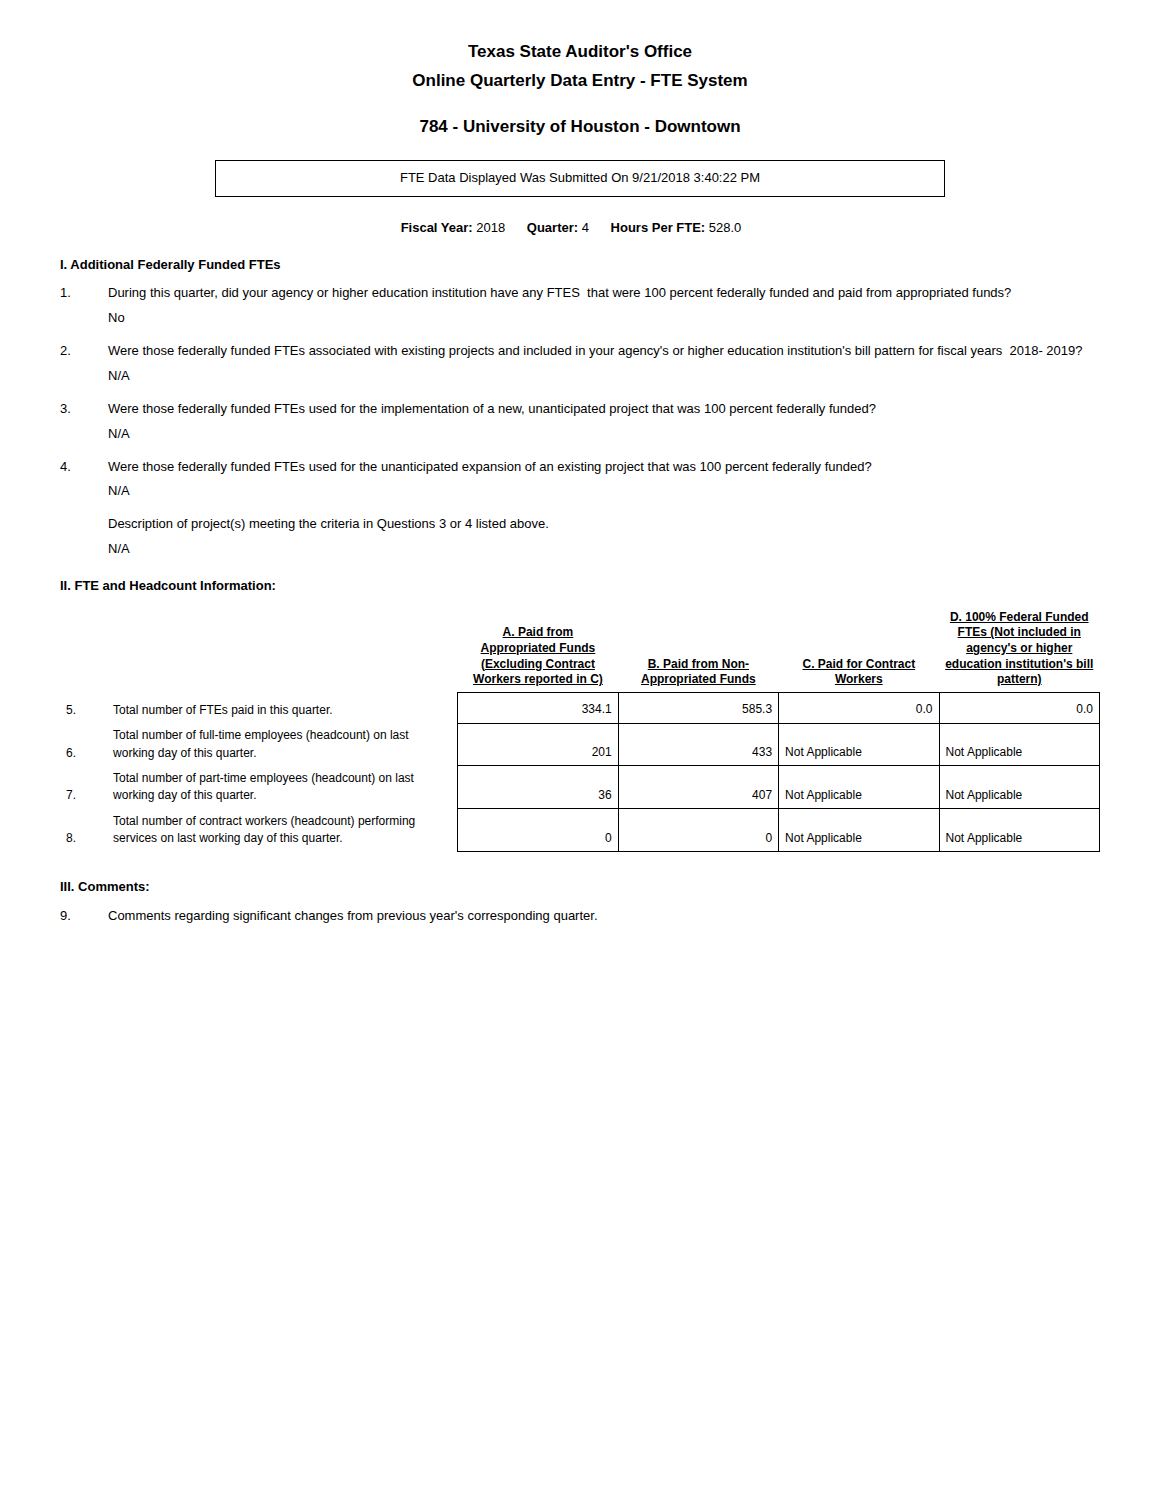Texas State Auditor's Office
Online Quarterly Data Entry - FTE System
784 - University of Houston - Downtown
FTE Data Displayed Was Submitted On 9/21/2018 3:40:22 PM
Fiscal Year: 2018 Quarter: 4 Hours Per FTE: 528.0
I. Additional Federally Funded FTEs
During this quarter, did your agency or higher education institution have any FTES that were 100 percent federally funded and paid from appropriated funds?
No
Were those federally funded FTEs associated with existing projects and included in your agency's or higher education institution's bill pattern for fiscal years 2018- 2019?
N/A
Were those federally funded FTEs used for the implementation of a new, unanticipated project that was 100 percent federally funded?
N/A
Were those federally funded FTEs used for the unanticipated expansion of an existing project that was 100 percent federally funded?
N/A
Description of project(s) meeting the criteria in Questions 3 or 4 listed above.
N/A
II. FTE and Headcount Information:
| | | A. Paid from Appropriated Funds (Excluding Contract Workers reported in C) | B. Paid from Non-Appropriated Funds | C. Paid for Contract Workers | D. 100% Federal Funded FTEs (Not included in agency's or higher education institution's bill pattern) |
| --- | --- | --- | --- | --- | --- |
| 5. | Total number of FTEs paid in this quarter. | 334.1 | 585.3 | 0.0 | 0.0 |
| 6. | Total number of full-time employees (headcount) on last working day of this quarter. | 201 | 433 | Not Applicable | Not Applicable |
| 7. | Total number of part-time employees (headcount) on last working day of this quarter. | 36 | 407 | Not Applicable | Not Applicable |
| 8. | Total number of contract workers (headcount) performing services on last working day of this quarter. | 0 | 0 | Not Applicable | Not Applicable |
III. Comments:
Comments regarding significant changes from previous year's corresponding quarter.